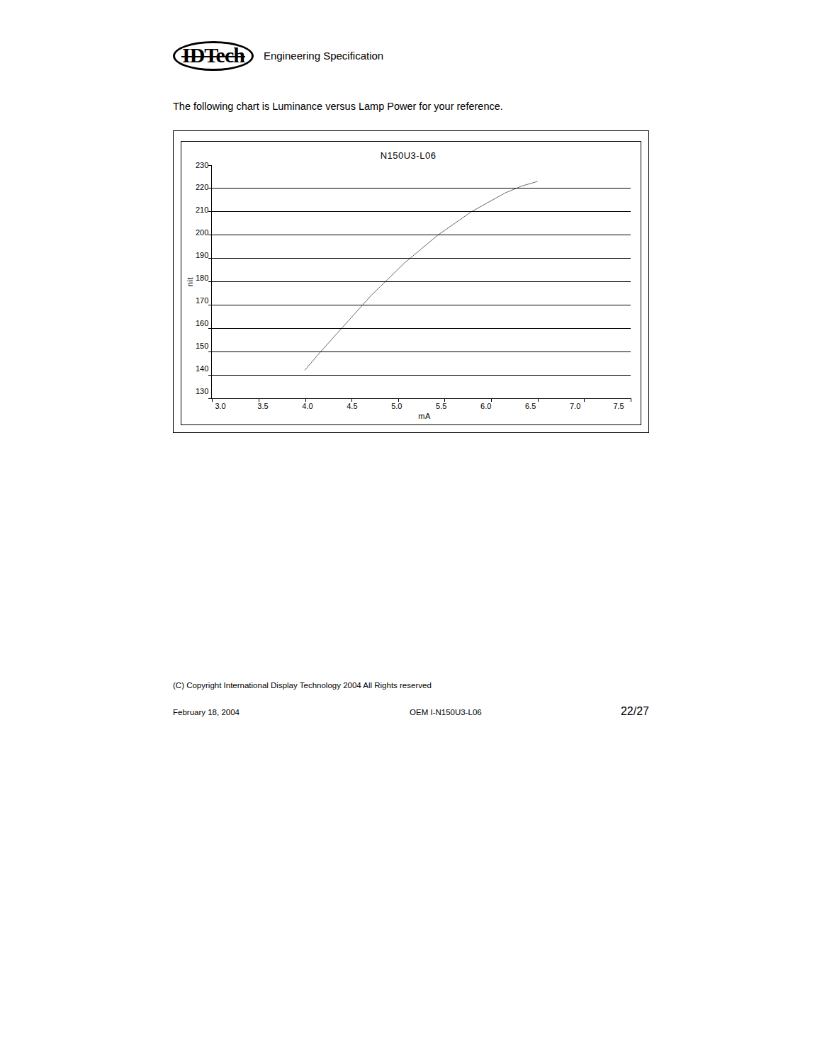IDTech
Engineering Specification
The following chart is Luminance versus Lamp Power for your reference.
N150U3-L06
nit
230 220 210 200 190 180 170 160 150 140 130
3.0 3.5 4.0 4.5 5.0 5.5 6.0 6.5 7.0 7.5
mA
(C) Copyright International Display Technology 2004 All Rights reserved
February 18, 2004
OEM I-N150U3-L06
22/27